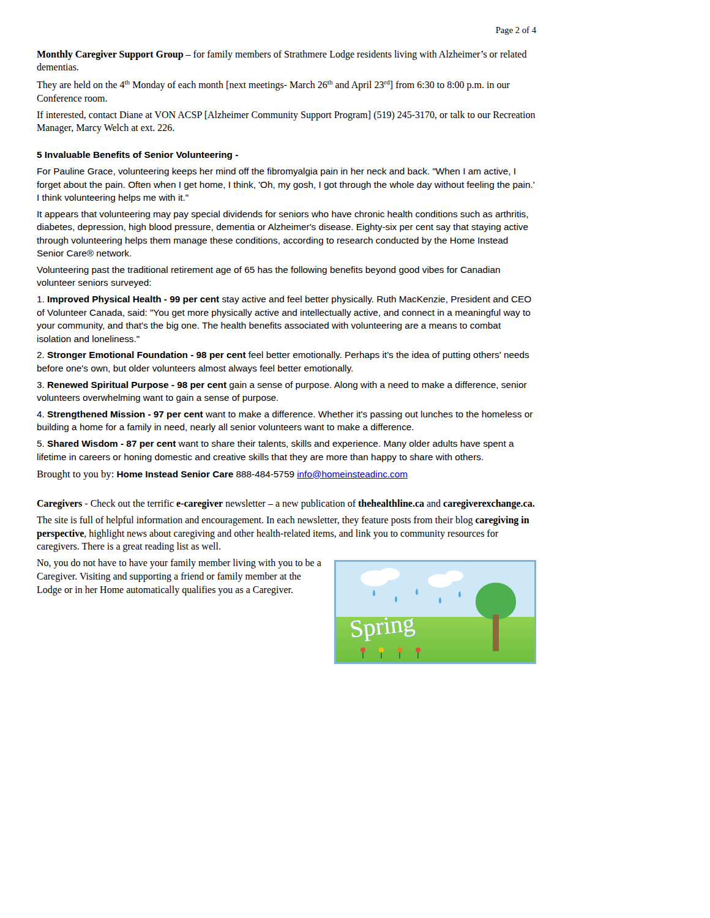Page 2 of 4
Monthly Caregiver Support Group – for family members of Strathmere Lodge residents living with Alzheimer’s or related dementias.
They are held on the 4th Monday of each month [next meetings- March 26th and April 23rd] from 6:30 to 8:00 p.m. in our Conference room.
If interested, contact Diane at VON ACSP [Alzheimer Community Support Program] (519) 245-3170, or talk to our Recreation Manager, Marcy Welch at ext. 226.
5 Invaluable Benefits of Senior Volunteering -
For Pauline Grace, volunteering keeps her mind off the fibromyalgia pain in her neck and back. "When I am active, I forget about the pain. Often when I get home, I think, 'Oh, my gosh, I got through the whole day without feeling the pain.' I think volunteering helps me with it."
It appears that volunteering may pay special dividends for seniors who have chronic health conditions such as arthritis, diabetes, depression, high blood pressure, dementia or Alzheimer's disease. Eighty-six per cent say that staying active through volunteering helps them manage these conditions, according to research conducted by the Home Instead Senior Care® network.
Volunteering past the traditional retirement age of 65 has the following benefits beyond good vibes for Canadian volunteer seniors surveyed:
1. Improved Physical Health - 99 per cent stay active and feel better physically. Ruth MacKenzie, President and CEO of Volunteer Canada, said: "You get more physically active and intellectually active, and connect in a meaningful way to your community, and that's the big one. The health benefits associated with volunteering are a means to combat isolation and loneliness."
2. Stronger Emotional Foundation - 98 per cent feel better emotionally. Perhaps it's the idea of putting others' needs before one's own, but older volunteers almost always feel better emotionally.
3. Renewed Spiritual Purpose - 98 per cent gain a sense of purpose. Along with a need to make a difference, senior volunteers overwhelming want to gain a sense of purpose.
4. Strengthened Mission - 97 per cent want to make a difference. Whether it's passing out lunches to the homeless or building a home for a family in need, nearly all senior volunteers want to make a difference.
5. Shared Wisdom - 87 per cent want to share their talents, skills and experience. Many older adults have spent a lifetime in careers or honing domestic and creative skills that they are more than happy to share with others.
Brought to you by: Home Instead Senior Care 888-484-5759 info@homeinsteadinc.com
Caregivers - Check out the terrific e-caregiver newsletter – a new publication of thehealthline.ca and caregiverexchange.ca.
The site is full of helpful information and encouragement. In each newsletter, they feature posts from their blog caregiving in perspective, highlight news about caregiving and other health-related items, and link you to community resources for caregivers. There is a great reading list as well.
Spring
No, you do not have to have your family member living with you to be a Caregiver. Visiting and supporting a friend or family member at the Lodge or in her Home automatically qualifies you as a Caregiver.